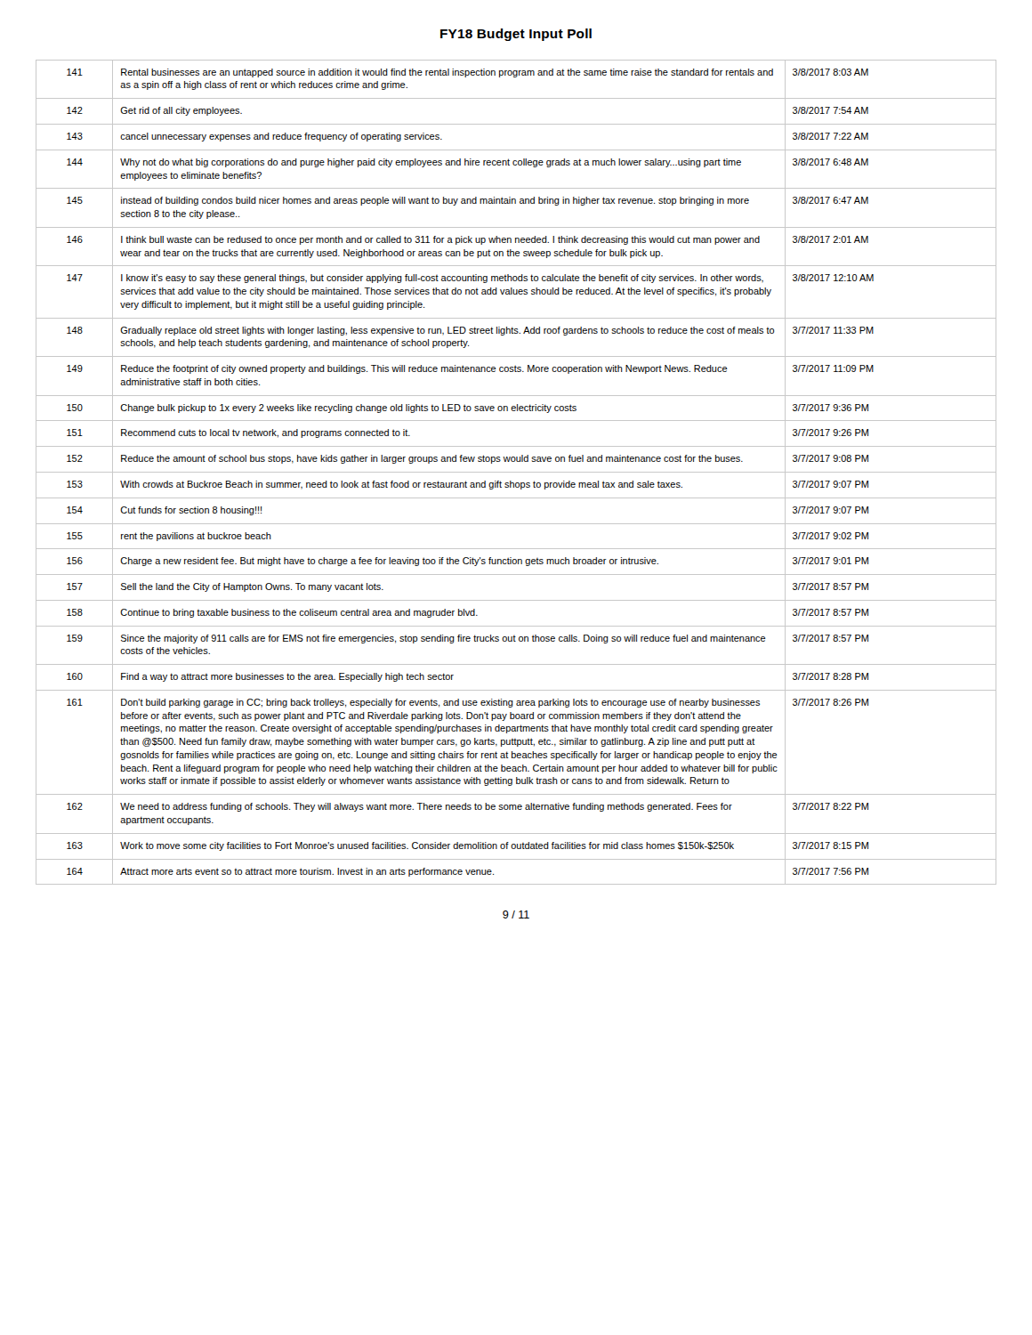FY18 Budget Input Poll
| 141 | Rental businesses are an untapped source in addition it would find the rental inspection program and at the same time raise the standard for rentals and as a spin off a high class of rent or which reduces crime and grime. | 3/8/2017 8:03 AM |
| 142 | Get rid of all city employees. | 3/8/2017 7:54 AM |
| 143 | cancel unnecessary expenses and reduce frequency of operating services. | 3/8/2017 7:22 AM |
| 144 | Why not do what big corporations do and purge higher paid city employees and hire recent college grads at a much lower salary...using part time employees to eliminate benefits? | 3/8/2017 6:48 AM |
| 145 | instead of building condos build nicer homes and areas people will want to buy and maintain and bring in higher tax revenue. stop bringing in more section 8 to the city please.. | 3/8/2017 6:47 AM |
| 146 | I think bull waste can be redused to once per month and or called to 311 for a pick up when needed. I think decreasing this would cut man power and wear and tear on the trucks that are currently used. Neighborhood or areas can be put on the sweep schedule for bulk pick up. | 3/8/2017 2:01 AM |
| 147 | I know it's easy to say these general things, but consider applying full-cost accounting methods to calculate the benefit of city services. In other words, services that add value to the city should be maintained. Those services that do not add values should be reduced. At the level of specifics, it's probably very difficult to implement, but it might still be a useful guiding principle. | 3/8/2017 12:10 AM |
| 148 | Gradually replace old street lights with longer lasting, less expensive to run, LED street lights. Add roof gardens to schools to reduce the cost of meals to schools, and help teach students gardening, and maintenance of school property. | 3/7/2017 11:33 PM |
| 149 | Reduce the footprint of city owned property and buildings. This will reduce maintenance costs. More cooperation with Newport News. Reduce administrative staff in both cities. | 3/7/2017 11:09 PM |
| 150 | Change bulk pickup to 1x every 2 weeks like recycling change old lights to LED to save on electricity costs | 3/7/2017 9:36 PM |
| 151 | Recommend cuts to local tv network, and programs connected to it. | 3/7/2017 9:26 PM |
| 152 | Reduce the amount of school bus stops, have kids gather in larger groups and few stops would save on fuel and maintenance cost for the buses. | 3/7/2017 9:08 PM |
| 153 | With crowds at Buckroe Beach in summer, need to look at fast food or restaurant and gift shops to provide meal tax and sale taxes. | 3/7/2017 9:07 PM |
| 154 | Cut funds for section 8 housing!!! | 3/7/2017 9:07 PM |
| 155 | rent the pavilions at buckroe beach | 3/7/2017 9:02 PM |
| 156 | Charge a new resident fee. But might have to charge a fee for leaving too if the City's function gets much broader or intrusive. | 3/7/2017 9:01 PM |
| 157 | Sell the land the City of Hampton Owns. To many vacant lots. | 3/7/2017 8:57 PM |
| 158 | Continue to bring taxable business to the coliseum central area and magruder blvd. | 3/7/2017 8:57 PM |
| 159 | Since the majority of 911 calls are for EMS not fire emergencies, stop sending fire trucks out on those calls. Doing so will reduce fuel and maintenance costs of the vehicles. | 3/7/2017 8:57 PM |
| 160 | Find a way to attract more businesses to the area. Especially high tech sector | 3/7/2017 8:28 PM |
| 161 | Don't build parking garage in CC; bring back trolleys, especially for events, and use existing area parking lots to encourage use of nearby businesses before or after events, such as power plant and PTC and Riverdale parking lots. Don't pay board or commission members if they don't attend the meetings, no matter the reason. Create oversight of acceptable spending/purchases in departments that have monthly total credit card spending greater than @$500. Need fun family draw, maybe something with water bumper cars, go karts, puttputt, etc., similar to gatlinburg. A zip line and putt putt at gosnolds for families while practices are going on, etc. Lounge and sitting chairs for rent at beaches specifically for larger or handicap people to enjoy the beach. Rent a lifeguard program for people who need help watching their children at the beach. Certain amount per hour added to whatever bill for public works staff or inmate if possible to assist elderly or whomever wants assistance with getting bulk trash or cans to and from sidewalk. Return to | 3/7/2017 8:26 PM |
| 162 | We need to address funding of schools. They will always want more. There needs to be some alternative funding methods generated. Fees for apartment occupants. | 3/7/2017 8:22 PM |
| 163 | Work to move some city facilities to Fort Monroe's unused facilities. Consider demolition of outdated facilities for mid class homes $150k-$250k | 3/7/2017 8:15 PM |
| 164 | Attract more arts event so to attract more tourism. Invest in an arts performance venue. | 3/7/2017 7:56 PM |
9 / 11